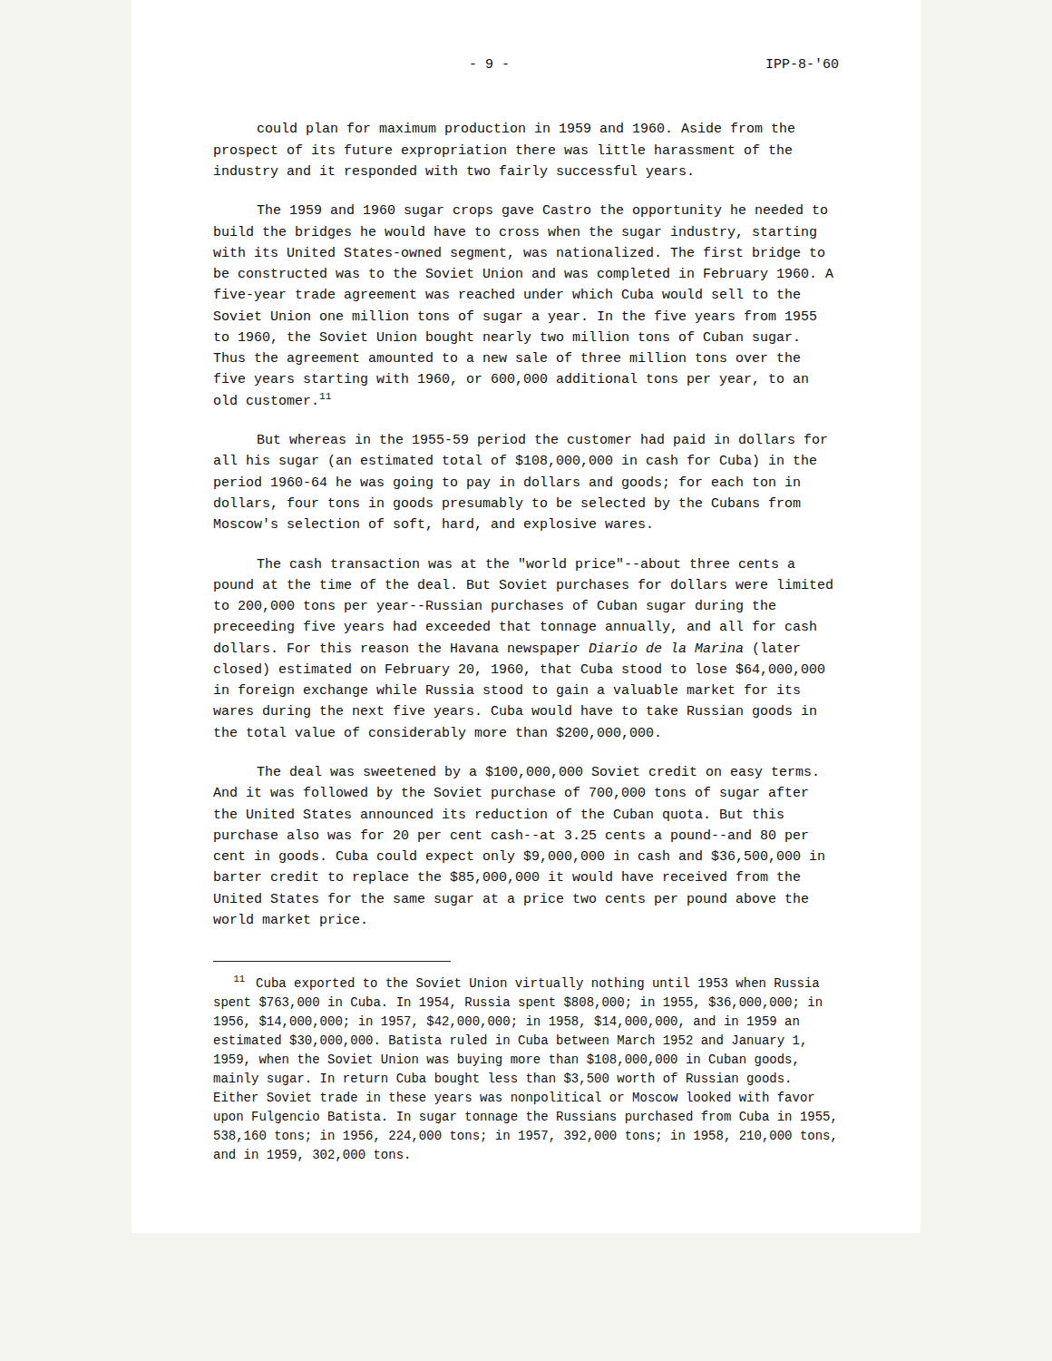- 9 - IPP-8-'60
could plan for maximum production in 1959 and 1960. Aside from the prospect of its future expropriation there was little harassment of the industry and it responded with two fairly successful years.
The 1959 and 1960 sugar crops gave Castro the opportunity he needed to build the bridges he would have to cross when the sugar industry, starting with its United States-owned segment, was nationalized. The first bridge to be constructed was to the Soviet Union and was completed in February 1960. A five-year trade agreement was reached under which Cuba would sell to the Soviet Union one million tons of sugar a year. In the five years from 1955 to 1960, the Soviet Union bought nearly two million tons of Cuban sugar. Thus the agreement amounted to a new sale of three million tons over the five years starting with 1960, or 600,000 additional tons per year, to an old customer.11
But whereas in the 1955-59 period the customer had paid in dollars for all his sugar (an estimated total of $108,000,000 in cash for Cuba) in the period 1960-64 he was going to pay in dollars and goods; for each ton in dollars, four tons in goods presumably to be selected by the Cubans from Moscow's selection of soft, hard, and explosive wares.
The cash transaction was at the "world price"--about three cents a pound at the time of the deal. But Soviet purchases for dollars were limited to 200,000 tons per year--Russian purchases of Cuban sugar during the preceeding five years had exceeded that tonnage annually, and all for cash dollars. For this reason the Havana newspaper Diario de la Marina (later closed) estimated on February 20, 1960, that Cuba stood to lose $64,000,000 in foreign exchange while Russia stood to gain a valuable market for its wares during the next five years. Cuba would have to take Russian goods in the total value of considerably more than $200,000,000.
The deal was sweetened by a $100,000,000 Soviet credit on easy terms. And it was followed by the Soviet purchase of 700,000 tons of sugar after the United States announced its reduction of the Cuban quota. But this purchase also was for 20 per cent cash--at 3.25 cents a pound--and 80 per cent in goods. Cuba could expect only $9,000,000 in cash and $36,500,000 in barter credit to replace the $85,000,000 it would have received from the United States for the same sugar at a price two cents per pound above the world market price.
11 Cuba exported to the Soviet Union virtually nothing until 1953 when Russia spent $763,000 in Cuba. In 1954, Russia spent $808,000; in 1955, $36,000,000; in 1956, $14,000,000; in 1957, $42,000,000; in 1958, $14,000,000, and in 1959 an estimated $30,000,000. Batista ruled in Cuba between March 1952 and January 1, 1959, when the Soviet Union was buying more than $108,000,000 in Cuban goods, mainly sugar. In return Cuba bought less than $3,500 worth of Russian goods. Either Soviet trade in these years was nonpolitical or Moscow looked with favor upon Fulgencio Batista. In sugar tonnage the Russians purchased from Cuba in 1955, 538,160 tons; in 1956, 224,000 tons; in 1957, 392,000 tons; in 1958, 210,000 tons, and in 1959, 302,000 tons.